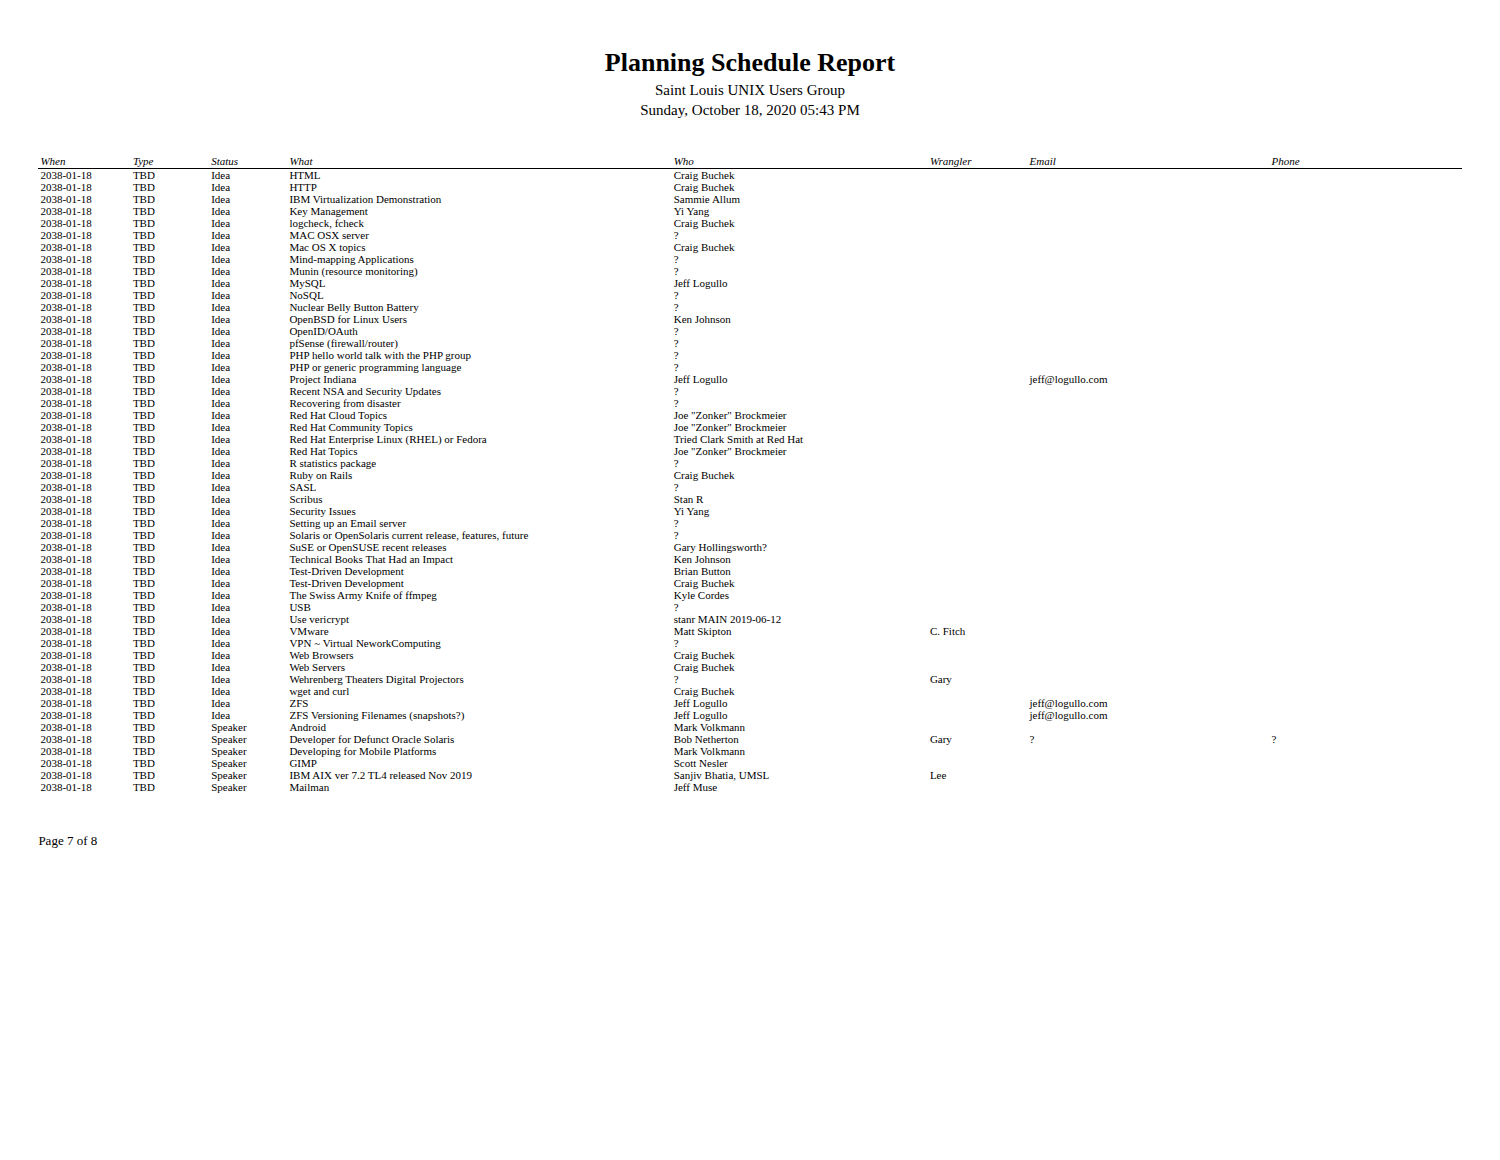Planning Schedule Report
Saint Louis UNIX Users Group
Sunday, October 18, 2020 05:43 PM
| When | Type | Status | What | Who | Wrangler | Email | Phone |
| --- | --- | --- | --- | --- | --- | --- | --- |
| 2038-01-18 | TBD | Idea | HTML | Craig Buchek | | | |
| 2038-01-18 | TBD | Idea | HTTP | Craig Buchek | | | |
| 2038-01-18 | TBD | Idea | IBM Virtualization Demonstration | Sammie Allum | | | |
| 2038-01-18 | TBD | Idea | Key Management | Yi Yang | | | |
| 2038-01-18 | TBD | Idea | logcheck, fcheck | Craig Buchek | | | |
| 2038-01-18 | TBD | Idea | MAC OSX server | ? | | | |
| 2038-01-18 | TBD | Idea | Mac OS X topics | Craig Buchek | | | |
| 2038-01-18 | TBD | Idea | Mind-mapping Applications | ? | | | |
| 2038-01-18 | TBD | Idea | Munin (resource monitoring) | ? | | | |
| 2038-01-18 | TBD | Idea | MySQL | Jeff Logullo | | | |
| 2038-01-18 | TBD | Idea | NoSQL | ? | | | |
| 2038-01-18 | TBD | Idea | Nuclear Belly Button Battery | ? | | | |
| 2038-01-18 | TBD | Idea | OpenBSD for Linux Users | Ken Johnson | | | |
| 2038-01-18 | TBD | Idea | OpenID/OAuth | ? | | | |
| 2038-01-18 | TBD | Idea | pfSense (firewall/router) | ? | | | |
| 2038-01-18 | TBD | Idea | PHP hello world talk with the PHP group | ? | | | |
| 2038-01-18 | TBD | Idea | PHP or generic programming language | ? | | | |
| 2038-01-18 | TBD | Idea | Project Indiana | Jeff Logullo | | jeff@logullo.com | |
| 2038-01-18 | TBD | Idea | Recent NSA and Security Updates | ? | | | |
| 2038-01-18 | TBD | Idea | Recovering from disaster | ? | | | |
| 2038-01-18 | TBD | Idea | Red Hat Cloud Topics | Joe "Zonker" Brockmeier | | | |
| 2038-01-18 | TBD | Idea | Red Hat Community Topics | Joe "Zonker" Brockmeier | | | |
| 2038-01-18 | TBD | Idea | Red Hat Enterprise Linux (RHEL) or Fedora | Tried Clark Smith at Red Hat | | | |
| 2038-01-18 | TBD | Idea | Red Hat Topics | Joe "Zonker" Brockmeier | | | |
| 2038-01-18 | TBD | Idea | R statistics package | ? | | | |
| 2038-01-18 | TBD | Idea | Ruby on Rails | Craig Buchek | | | |
| 2038-01-18 | TBD | Idea | SASL | ? | | | |
| 2038-01-18 | TBD | Idea | Scribus | Stan R | | | |
| 2038-01-18 | TBD | Idea | Security Issues | Yi Yang | | | |
| 2038-01-18 | TBD | Idea | Setting up an Email server | ? | | | |
| 2038-01-18 | TBD | Idea | Solaris or OpenSolaris current release, features, future | ? | | | |
| 2038-01-18 | TBD | Idea | SuSE or OpenSUSE recent releases | Gary Hollingsworth? | | | |
| 2038-01-18 | TBD | Idea | Technical Books That Had an Impact | Ken Johnson | | | |
| 2038-01-18 | TBD | Idea | Test-Driven Development | Brian Button | | | |
| 2038-01-18 | TBD | Idea | Test-Driven Development | Craig Buchek | | | |
| 2038-01-18 | TBD | Idea | The Swiss Army Knife of ffmpeg | Kyle Cordes | | | |
| 2038-01-18 | TBD | Idea | USB | ? | | | |
| 2038-01-18 | TBD | Idea | Use vericrypt | stanr MAIN 2019-06-12 | | | |
| 2038-01-18 | TBD | Idea | VMware | Matt Skipton | C. Fitch | | |
| 2038-01-18 | TBD | Idea | VPN ~ Virtual NeworkComputing | ? | | | |
| 2038-01-18 | TBD | Idea | Web Browsers | Craig Buchek | | | |
| 2038-01-18 | TBD | Idea | Web Servers | Craig Buchek | | | |
| 2038-01-18 | TBD | Idea | Wehrenberg Theaters Digital Projectors | ? | Gary | | |
| 2038-01-18 | TBD | Idea | wget and curl | Craig Buchek | | | |
| 2038-01-18 | TBD | Idea | ZFS | Jeff Logullo | | jeff@logullo.com | |
| 2038-01-18 | TBD | Idea | ZFS Versioning Filenames (snapshots?) | Jeff Logullo | | jeff@logullo.com | |
| 2038-01-18 | TBD | Speaker | Android | Mark Volkmann | | | |
| 2038-01-18 | TBD | Speaker | Developer for Defunct Oracle Solaris | Bob Netherton | Gary | ? | ? |
| 2038-01-18 | TBD | Speaker | Developing for Mobile Platforms | Mark Volkmann | | | |
| 2038-01-18 | TBD | Speaker | GIMP | Scott Nesler | | | |
| 2038-01-18 | TBD | Speaker | IBM AIX ver 7.2 TL4 released Nov 2019 | Sanjiv Bhatia, UMSL | Lee | | |
| 2038-01-18 | TBD | Speaker | Mailman | Jeff Muse | | | |
Page 7 of 8